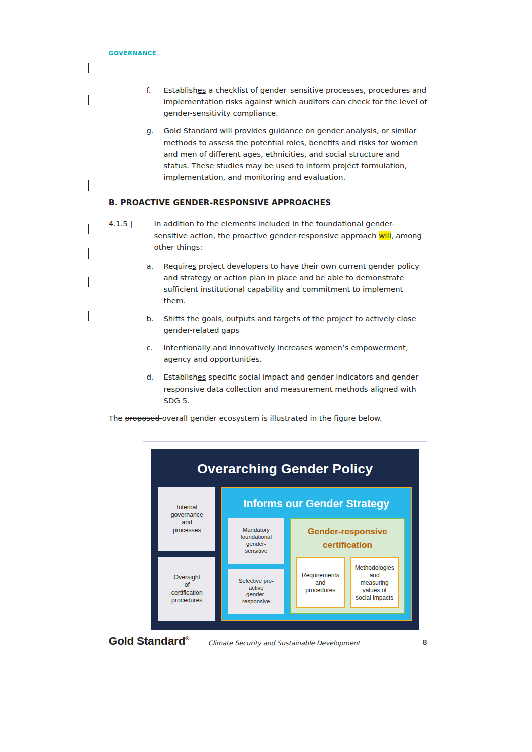GOVERNANCE
f. Establishes a checklist of gender–sensitive processes, procedures and implementation risks against which auditors can check for the level of gender-sensitivity compliance.
g. Gold Standard will provides guidance on gender analysis, or similar methods to assess the potential roles, benefits and risks for women and men of different ages, ethnicities, and social structure and status. These studies may be used to inform project formulation, implementation, and monitoring and evaluation.
B. PROACTIVE GENDER-RESPONSIVE APPROACHES
4.1.5 |
In addition to the elements included in the foundational gender-sensitive action, the proactive gender-responsive approach will, among other things:
a. Requires project developers to have their own current gender policy and strategy or action plan in place and be able to demonstrate sufficient institutional capability and commitment to implement them.
b. Shifts the goals, outputs and targets of the project to actively close gender-related gaps
c. Intentionally and innovatively increases women’s empowerment, agency and opportunities.
d. Establishes specific social impact and gender indicators and gender responsive data collection and measurement methods aligned with SDG 5.
The proposed overall gender ecosystem is illustrated in the figure below.
Overarching Gender Policy
Internal
governance
and
processes
Oversight
of
certification
procedures
Informs our Gender Strategy
Mandatory
foundational
gender-
sensitive
Selective pro-
active
gender-
responsive
Gender-responsive certification
Requirements and
procedures
Methodologies and
measuring values of
social impacts
Gold Standard®
Climate Security and Sustainable Development
8